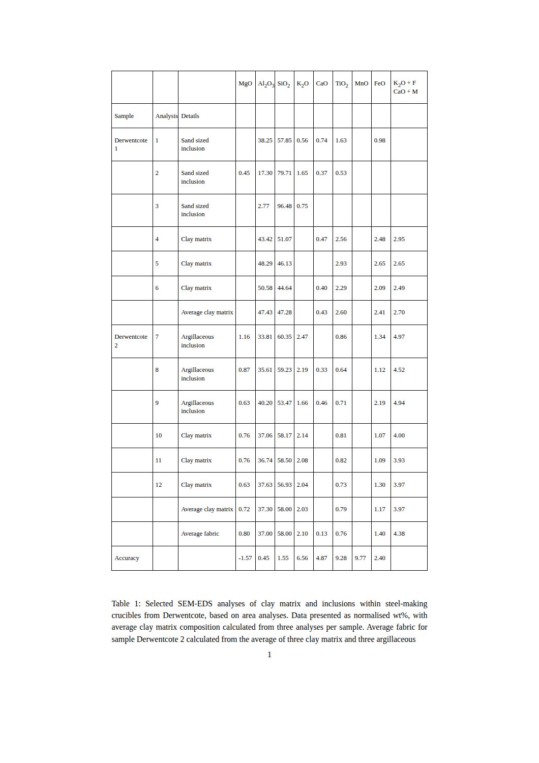| | | | MgO | Al 2 O 3 | SiO 2 | K 2 O | CaO | TiO 2 | MnO | FeO | K 2 O + F CaO + M |
| Sample | Analysis | Details | | | | | | | | | |
| Derwentcote 1 | 1 | Sand sized inclusion | | 38.25 | 57.85 | 0.56 | 0.74 | 1.63 | | 0.98 | |
| | 2 | Sand sized inclusion | 0.45 | 17.30 | 79.71 | 1.65 | 0.37 | 0.53 | | | |
| | 3 | Sand sized inclusion | | 2.77 | 96.48 | 0.75 | | | | | |
| | 4 | Clay matrix | | 43.42 | 51.07 | | 0.47 | 2.56 | | 2.48 | 2.95 |
| | 5 | Clay matrix | | 48.29 | 46.13 | | | 2.93 | | 2.65 | 2.65 |
| | 6 | Clay matrix | | 50.58 | 44.64 | | 0.40 | 2.29 | | 2.09 | 2.49 |
| | | Average clay matrix | | 47.43 | 47.28 | | 0.43 | 2.60 | | 2.41 | 2.70 |
| Derwentcote 2 | 7 | Argillaceous inclusion | 1.16 | 33.81 | 60.35 | 2.47 | | 0.86 | | 1.34 | 4.97 |
| | 8 | Argillaceous inclusion | 0.87 | 35.61 | 59.23 | 2.19 | 0.33 | 0.64 | | 1.12 | 4.52 |
| | 9 | Argillaceous inclusion | 0.63 | 40.20 | 53.47 | 1.66 | 0.46 | 0.71 | | 2.19 | 4.94 |
| | 10 | Clay matrix | 0.76 | 37.06 | 58.17 | 2.14 | | 0.81 | | 1.07 | 4.00 |
| | 11 | Clay matrix | 0.76 | 36.74 | 58.50 | 2.08 | | 0.82 | | 1.09 | 3.93 |
| | 12 | Clay matrix | 0.63 | 37.63 | 56.93 | 2.04 | | 0.73 | | 1.30 | 3.97 |
| | | Average clay matrix | 0.72 | 37.30 | 58.00 | 2.03 | | 0.79 | | 1.17 | 3.97 |
| | | Average fabric | 0.80 | 37.00 | 58.00 | 2.10 | 0.13 | 0.76 | | 1.40 | 4.38 |
| Accuracy | | | -1.57 | 0.45 | 1.55 | 6.56 | 4.87 | 9.28 | 9.77 | 2.40 | |
Table 1: Selected SEM-EDS analyses of clay matrix and inclusions within steel-making crucibles from Derwentcote, based on area analyses. Data presented as normalised wt%, with average clay matrix composition calculated from three analyses per sample. Average fabric for sample Derwentcote 2 calculated from the average of three clay matrix and three argillaceous
1